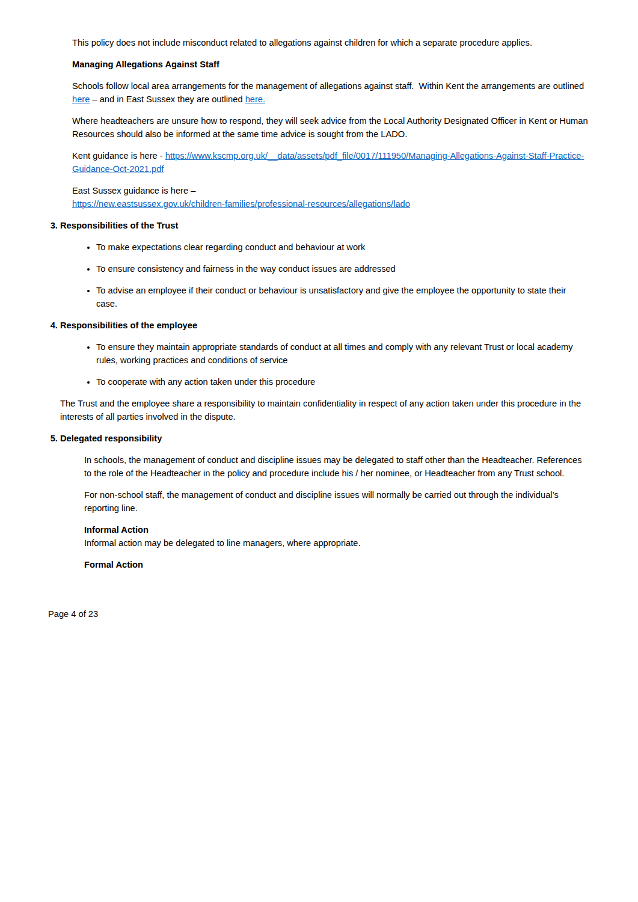This policy does not include misconduct related to allegations against children for which a separate procedure applies.
Managing Allegations Against Staff
Schools follow local area arrangements for the management of allegations against staff. Within Kent the arrangements are outlined here – and in East Sussex they are outlined here.
Where headteachers are unsure how to respond, they will seek advice from the Local Authority Designated Officer in Kent or Human Resources should also be informed at the same time advice is sought from the LADO.
Kent guidance is here - https://www.kscmp.org.uk/__data/assets/pdf_file/0017/111950/Managing-Allegations-Against-Staff-Practice-Guidance-Oct-2021.pdf
East Sussex guidance is here –
https://new.eastsussex.gov.uk/children-families/professional-resources/allegations/lado
Responsibilities of the Trust
To make expectations clear regarding conduct and behaviour at work
To ensure consistency and fairness in the way conduct issues are addressed
To advise an employee if their conduct or behaviour is unsatisfactory and give the employee the opportunity to state their case.
Responsibilities of the employee
To ensure they maintain appropriate standards of conduct at all times and comply with any relevant Trust or local academy rules, working practices and conditions of service
To cooperate with any action taken under this procedure
The Trust and the employee share a responsibility to maintain confidentiality in respect of any action taken under this procedure in the interests of all parties involved in the dispute.
Delegated responsibility
In schools, the management of conduct and discipline issues may be delegated to staff other than the Headteacher. References to the role of the Headteacher in the policy and procedure include his / her nominee, or Headteacher from any Trust school.
For non-school staff, the management of conduct and discipline issues will normally be carried out through the individual’s reporting line.
Informal Action
Informal action may be delegated to line managers, where appropriate.
Formal Action
Page 4 of 23